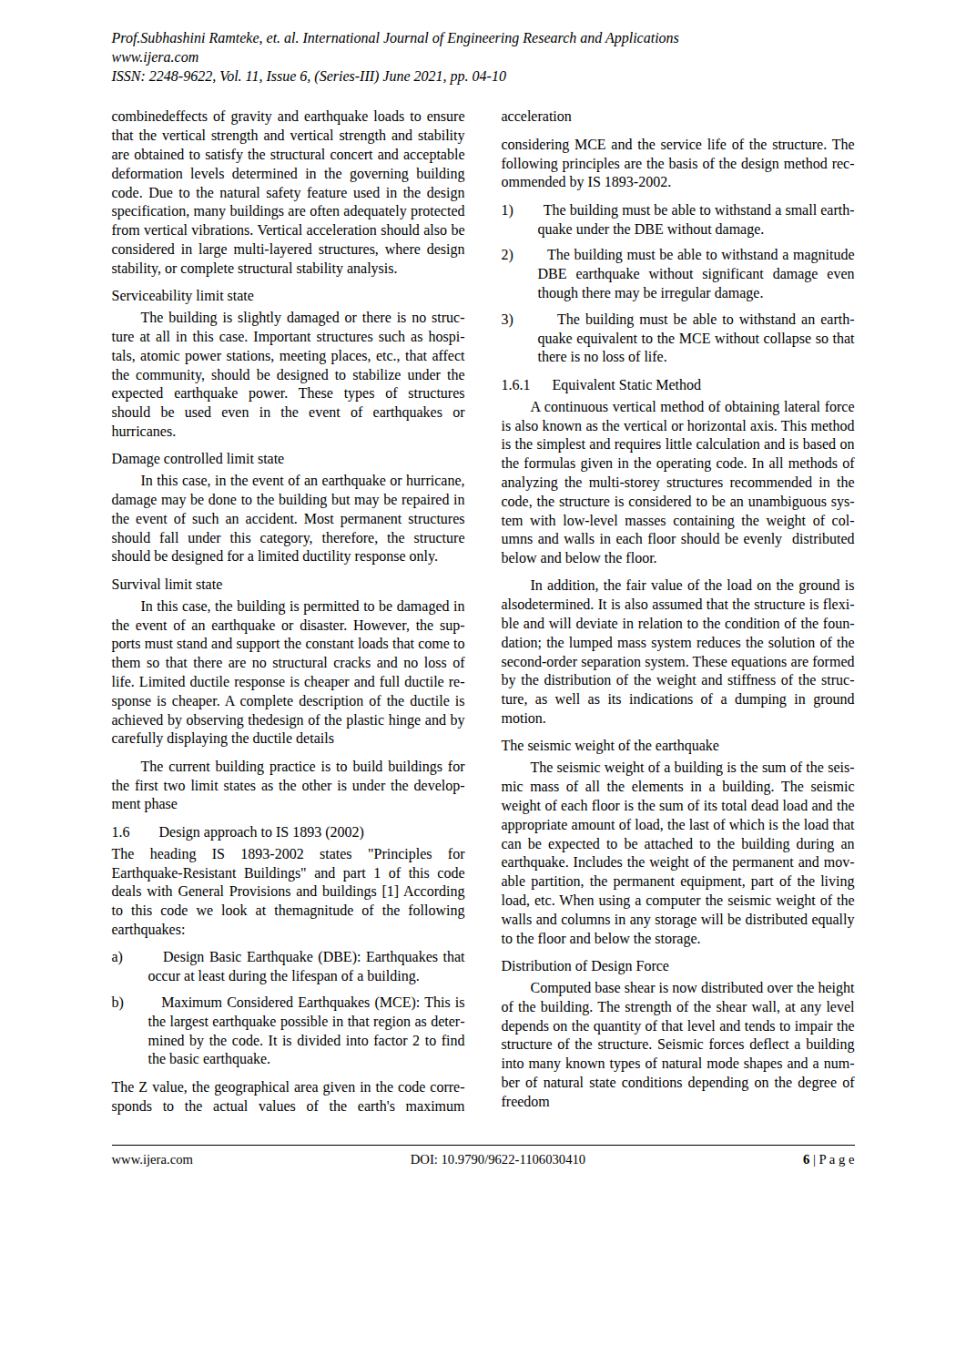Prof.Subhashini Ramteke, et. al. International Journal of Engineering Research and Applications
www.ijera.com
ISSN: 2248-9622, Vol. 11, Issue 6, (Series-III) June 2021, pp. 04-10
combinedeffects of gravity and earthquake loads to ensure that the vertical strength and vertical strength and stability are obtained to satisfy the structural concert and acceptable deformation levels determined in the governing building code. Due to the natural safety feature used in the design specification, many buildings are often adequately protected from vertical vibrations. Vertical acceleration should also be considered in large multi-layered structures, where design stability, or complete structural stability analysis.
Serviceability limit state
The building is slightly damaged or there is no structure at all in this case. Important structures such as hospitals, atomic power stations, meeting places, etc., that affect the community, should be designed to stabilize under the expected earthquake power. These types of structures should be used even in the event of earthquakes or hurricanes.
Damage controlled limit state
In this case, in the event of an earthquake or hurricane, damage may be done to the building but may be repaired in the event of such an accident. Most permanent structures should fall under this category, therefore, the structure should be designed for a limited ductility response only.
Survival limit state
In this case, the building is permitted to be damaged in the event of an earthquake or disaster. However, the supports must stand and support the constant loads that come to them so that there are no structural cracks and no loss of life. Limited ductile response is cheaper and full ductile response is cheaper. A complete description of the ductile is achieved by observing thedesign of the plastic hinge and by carefully displaying the ductile details
The current building practice is to build buildings for the first two limit states as the other is under the development phase
1.6 Design approach to IS 1893 (2002)
The heading IS 1893-2002 states "Principles for Earthquake-Resistant Buildings" and part 1 of this code deals with General Provisions and buildings [1] According to this code we look at themagnitude of the following earthquakes:
a) Design Basic Earthquake (DBE): Earthquakes that occur at least during the lifespan of a building.
b) Maximum Considered Earthquakes (MCE): This is the largest earthquake possible in that region as determined by the code. It is divided into factor 2 to find the basic earthquake.
The Z value, the geographical area given in the code corresponds to the actual values of the earth's maximum acceleration
considering MCE and the service life of the structure. The following principles are the basis of the design method recommended by IS 1893-2002.
1) The building must be able to withstand a small earthquake under the DBE without damage.
2) The building must be able to withstand a magnitude DBE earthquake without significant damage even though there may be irregular damage.
3) The building must be able to withstand an earthquake equivalent to the MCE without collapse so that there is no loss of life.
1.6.1 Equivalent Static Method
A continuous vertical method of obtaining lateral force is also known as the vertical or horizontal axis. This method is the simplest and requires little calculation and is based on the formulas given in the operating code. In all methods of analyzing the multi-storey structures recommended in the code, the structure is considered to be an unambiguous system with low-level masses containing the weight of columns and walls in each floor should be evenly distributed below and below the floor.
In addition, the fair value of the load on the ground is alsodetermined. It is also assumed that the structure is flexible and will deviate in relation to the condition of the foundation; the lumped mass system reduces the solution of the second-order separation system. These equations are formed by the distribution of the weight and stiffness of the structure, as well as its indications of a dumping in ground motion.
The seismic weight of the earthquake
The seismic weight of a building is the sum of the seismic mass of all the elements in a building. The seismic weight of each floor is the sum of its total dead load and the appropriate amount of load, the last of which is the load that can be expected to be attached to the building during an earthquake. Includes the weight of the permanent and movable partition, the permanent equipment, part of the living load, etc. When using a computer the seismic weight of the walls and columns in any storage will be distributed equally to the floor and below the storage.
Distribution of Design Force
Computed base shear is now distributed over the height of the building. The strength of the shear wall, at any level depends on the quantity of that level and tends to impair the structure of the structure. Seismic forces deflect a building into many known types of natural mode shapes and a number of natural state conditions depending on the degree of freedom
www.ijera.com DOI: 10.9790/9622-1106030410 6 | P a g e